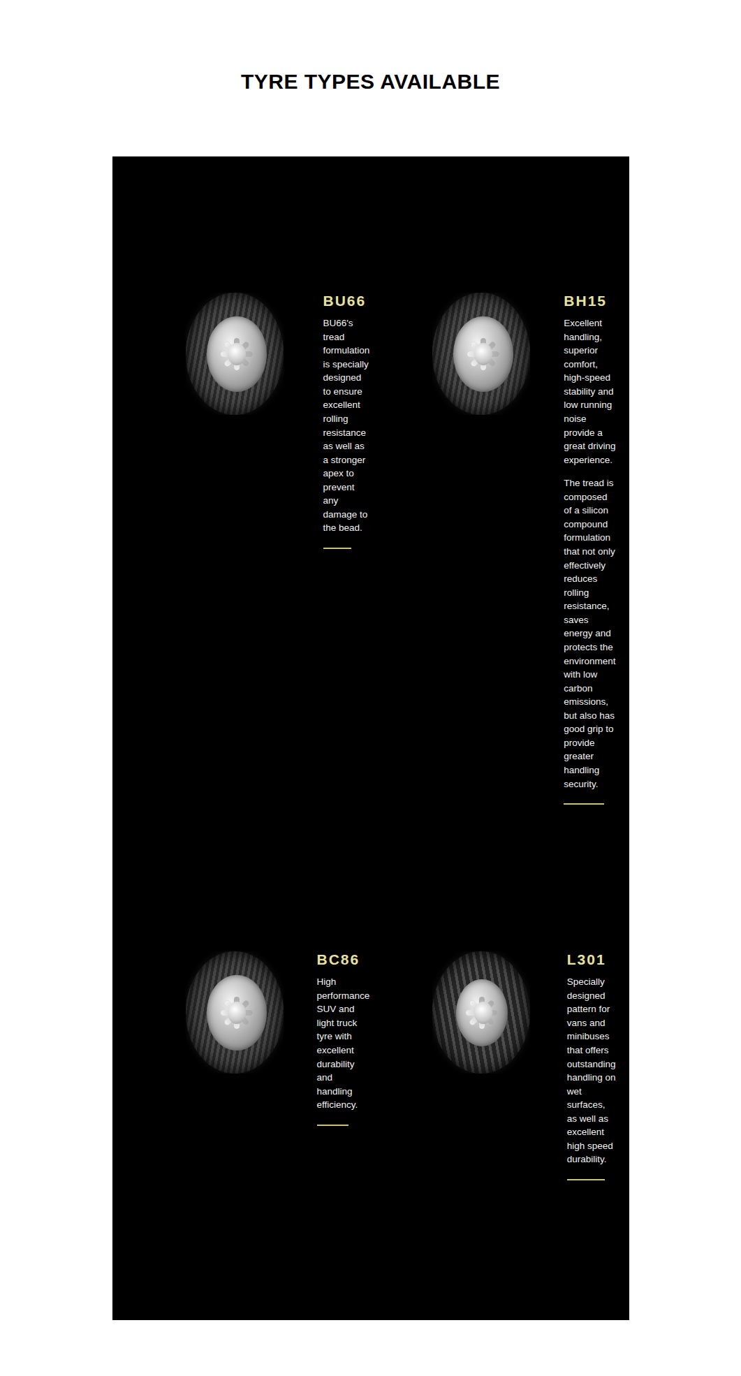TYRE TYPES AVAILABLE
BU66
BU66's tread formulation is specially designed to ensure excellent rolling resistance as well as a stronger apex to prevent any damage to the bead.
BH15
Excellent handling, superior comfort, high-speed stability and low running noise provide a great driving experience.
The tread is composed of a silicon compound formulation that not only effectively reduces rolling resistance, saves energy and protects the environment with low carbon emissions, but also has good grip to provide greater handling security.
BC86
High performance SUV and light truck tyre with excellent durability and handling efficiency.
L301
Specially designed pattern for vans and minibuses that offers outstanding handling on wet surfaces, as well as excellent high speed durability.